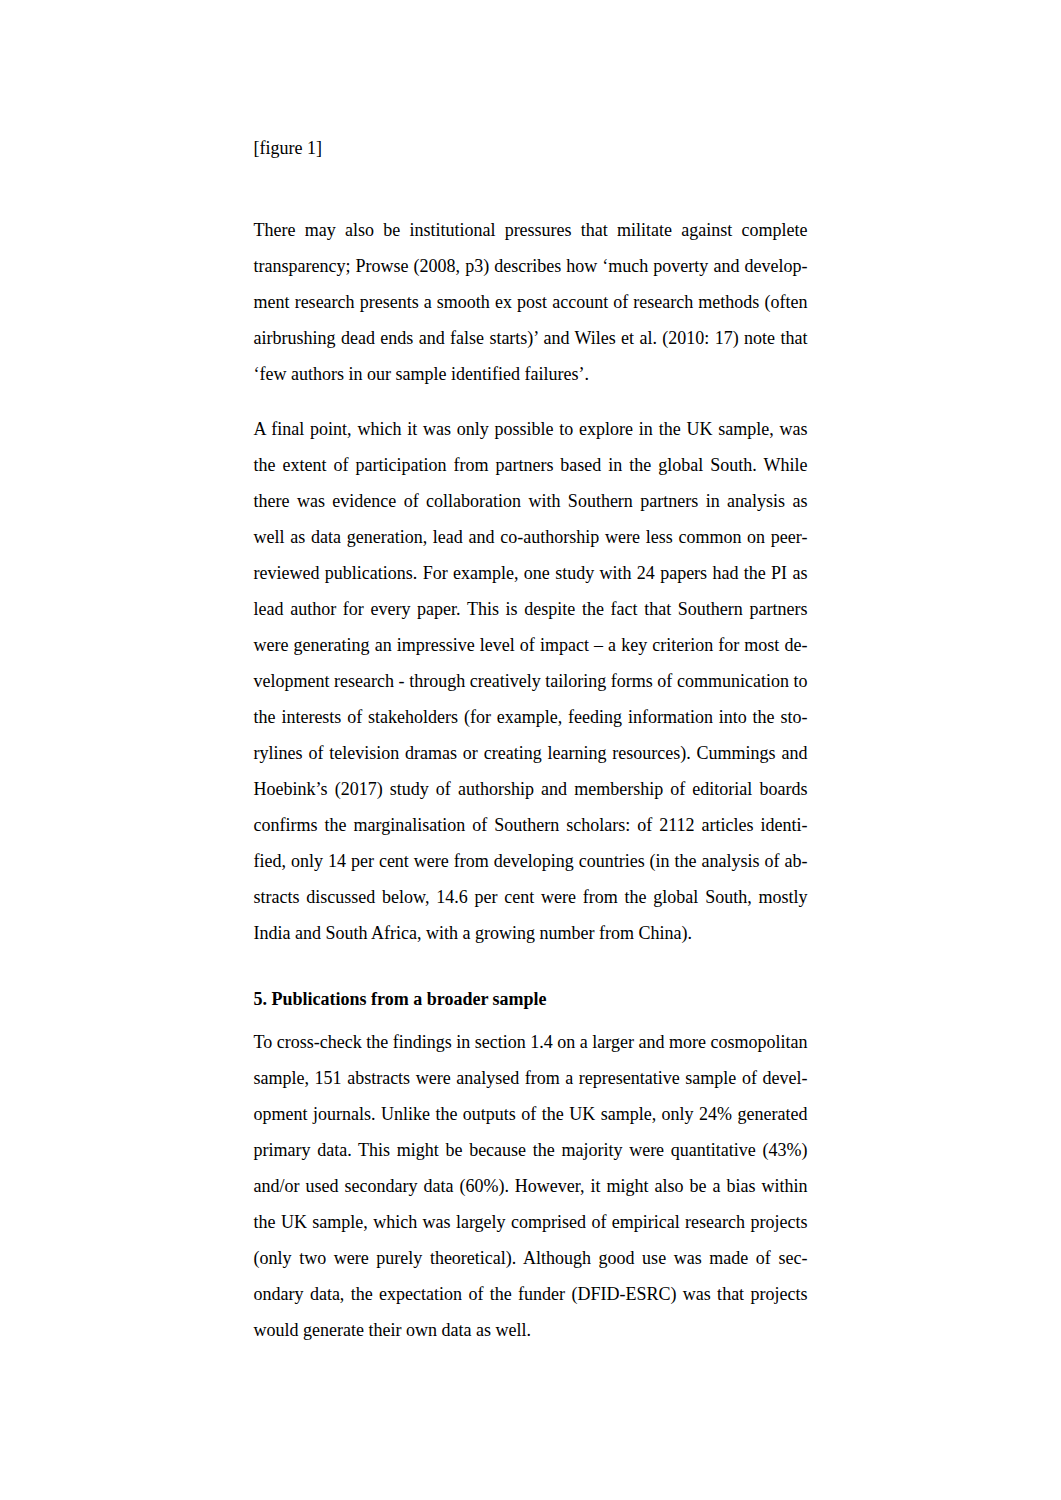[figure 1]
There may also be institutional pressures that militate against complete transparency; Prowse (2008, p3) describes how ‘much poverty and development research presents a smooth ex post account of research methods (often airbrushing dead ends and false starts)’ and Wiles et al. (2010: 17) note that ‘few authors in our sample identified failures’.
A final point, which it was only possible to explore in the UK sample, was the extent of participation from partners based in the global South. While there was evidence of collaboration with Southern partners in analysis as well as data generation, lead and co-authorship were less common on peer-reviewed publications. For example, one study with 24 papers had the PI as lead author for every paper. This is despite the fact that Southern partners were generating an impressive level of impact – a key criterion for most development research - through creatively tailoring forms of communication to the interests of stakeholders (for example, feeding information into the storylines of television dramas or creating learning resources). Cummings and Hoebink’s (2017) study of authorship and membership of editorial boards confirms the marginalisation of Southern scholars: of 2112 articles identified, only 14 per cent were from developing countries (in the analysis of abstracts discussed below, 14.6 per cent were from the global South, mostly India and South Africa, with a growing number from China).
5. Publications from a broader sample
To cross-check the findings in section 1.4 on a larger and more cosmopolitan sample, 151 abstracts were analysed from a representative sample of development journals. Unlike the outputs of the UK sample, only 24% generated primary data. This might be because the majority were quantitative (43%) and/or used secondary data (60%). However, it might also be a bias within the UK sample, which was largely comprised of empirical research projects (only two were purely theoretical). Although good use was made of secondary data, the expectation of the funder (DFID-ESRC) was that projects would generate their own data as well.